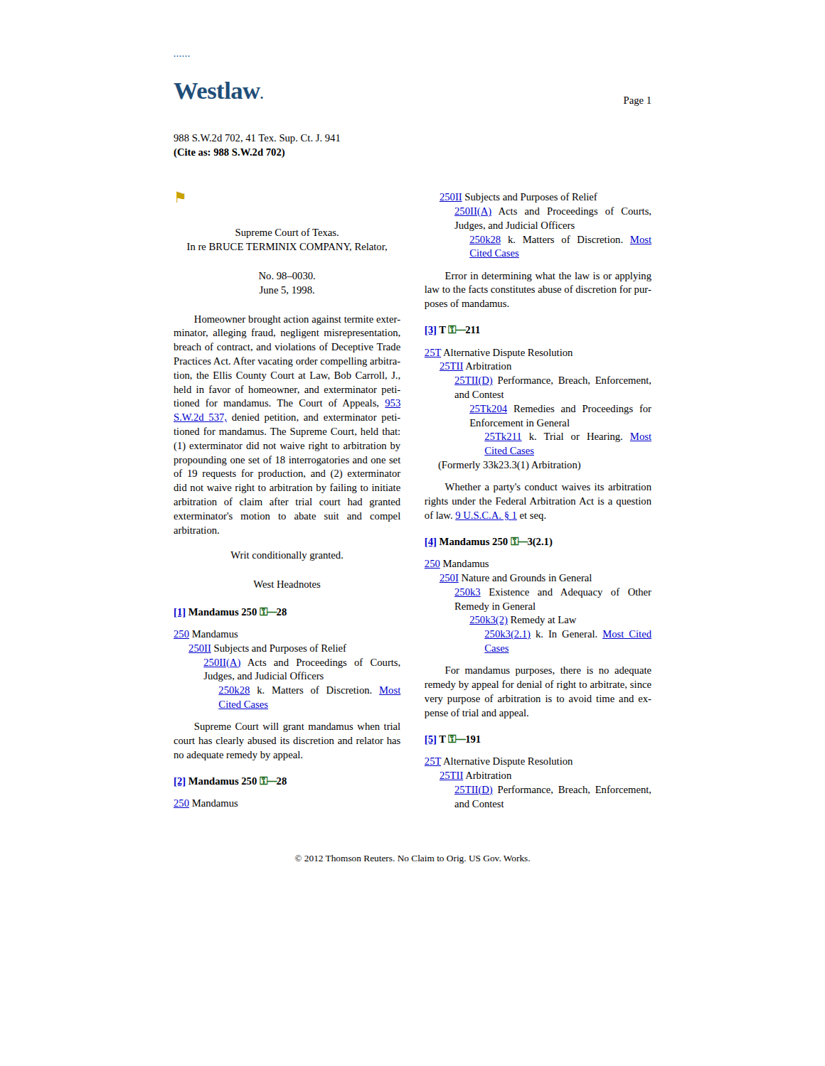......
Westlaw.
Page 1
988 S.W.2d 702, 41 Tex. Sup. Ct. J. 941
(Cite as: 988 S.W.2d 702)
⚑
Supreme Court of Texas.
In re BRUCE TERMINIX COMPANY, Relator,
No. 98–0030.
June 5, 1998.
Homeowner brought action against termite exterminator, alleging fraud, negligent misrepresentation, breach of contract, and violations of Deceptive Trade Practices Act. After vacating order compelling arbitration, the Ellis County Court at Law, Bob Carroll, J., held in favor of homeowner, and exterminator petitioned for mandamus. The Court of Appeals, 953 S.W.2d 537, denied petition, and exterminator petitioned for mandamus. The Supreme Court, held that: (1) exterminator did not waive right to arbitration by propounding one set of 18 interrogatories and one set of 19 requests for production, and (2) exterminator did not waive right to arbitration by failing to initiate arbitration of claim after trial court had granted exterminator's motion to abate suit and compel arbitration.
Writ conditionally granted.
West Headnotes
[1] Mandamus 250 ⚿—28
250 Mandamus
250II Subjects and Purposes of Relief
250II(A) Acts and Proceedings of Courts, Judges, and Judicial Officers
250k28 k. Matters of Discretion. Most Cited Cases
Supreme Court will grant mandamus when trial court has clearly abused its discretion and relator has no adequate remedy by appeal.
[2] Mandamus 250 ⚿—28
250 Mandamus
250II Subjects and Purposes of Relief
250II(A) Acts and Proceedings of Courts, Judges, and Judicial Officers
250k28 k. Matters of Discretion. Most Cited Cases
Error in determining what the law is or applying law to the facts constitutes abuse of discretion for purposes of mandamus.
[3] T ⚿—211
25T Alternative Dispute Resolution
25TII Arbitration
25TII(D) Performance, Breach, Enforcement, and Contest
25Tk204 Remedies and Proceedings for Enforcement in General
25Tk211 k. Trial or Hearing. Most Cited Cases
(Formerly 33k23.3(1) Arbitration)
Whether a party's conduct waives its arbitration rights under the Federal Arbitration Act is a question of law. 9 U.S.C.A. § 1 et seq.
[4] Mandamus 250 ⚿—3(2.1)
250 Mandamus
250I Nature and Grounds in General
250k3 Existence and Adequacy of Other Remedy in General
250k3(2) Remedy at Law
250k3(2.1) k. In General. Most Cited Cases
For mandamus purposes, there is no adequate remedy by appeal for denial of right to arbitrate, since very purpose of arbitration is to avoid time and expense of trial and appeal.
[5] T ⚿—191
25T Alternative Dispute Resolution
25TII Arbitration
25TII(D) Performance, Breach, Enforcement, and Contest
© 2012 Thomson Reuters. No Claim to Orig. US Gov. Works.